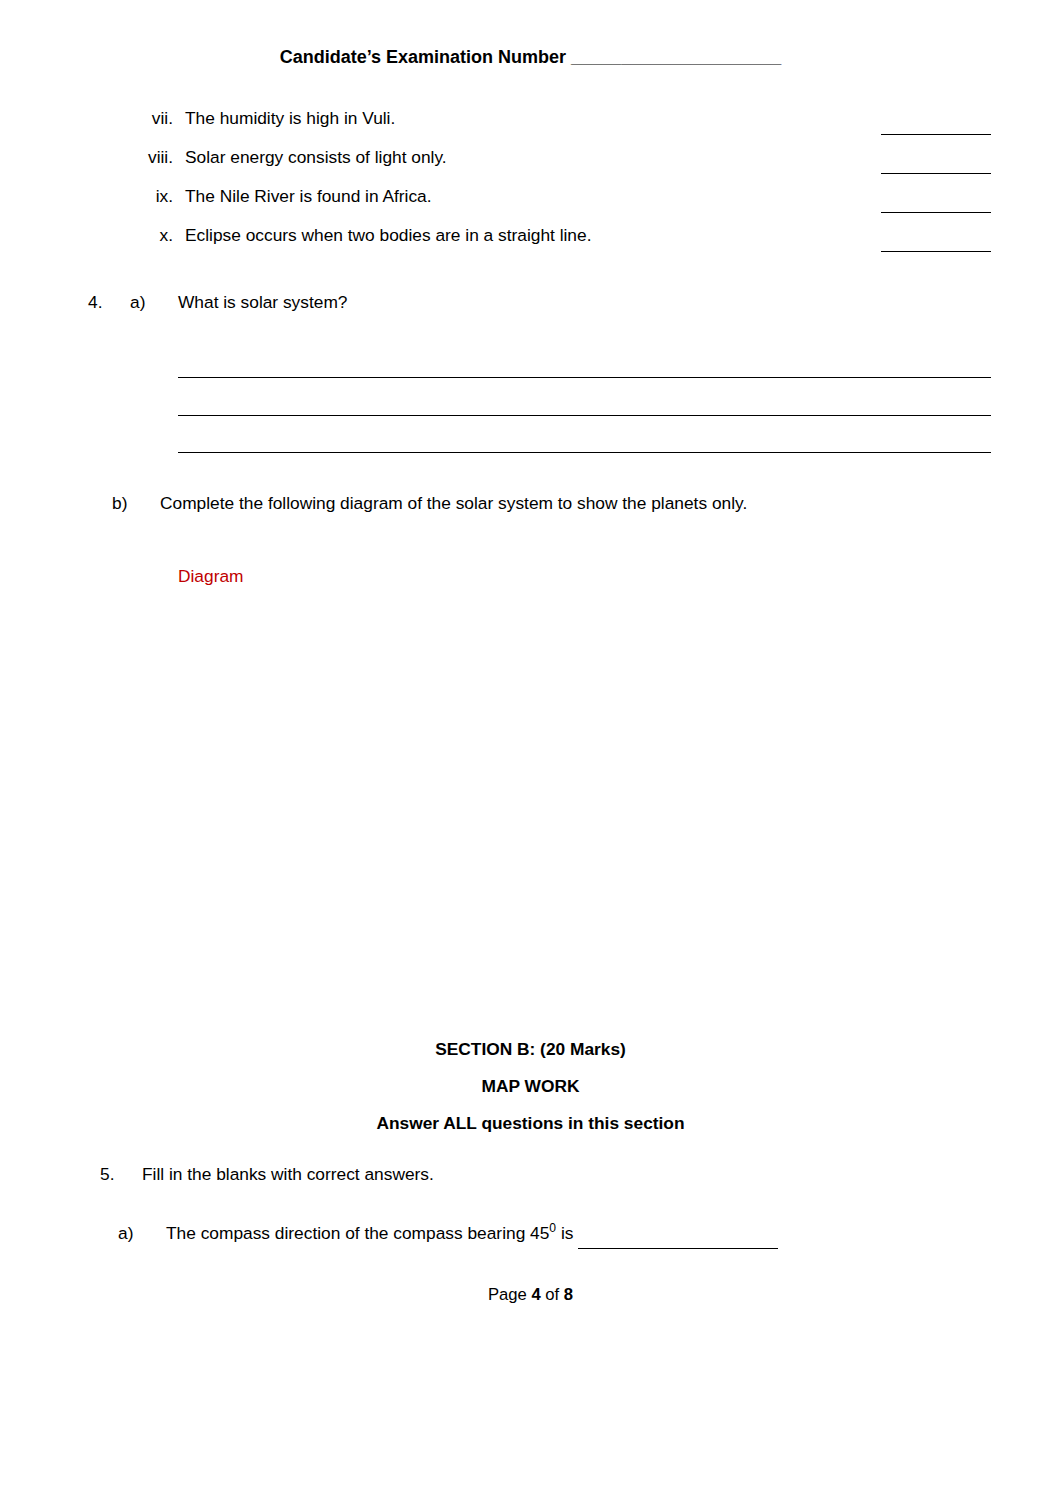Candidate’s Examination Number _____________________
vii. The humidity is high in Vuli.
viii. Solar energy consists of light only.
ix. The Nile River is found in Africa.
x. Eclipse occurs when two bodies are in a straight line.
4. a) What is solar system?
b) Complete the following diagram of the solar system to show the planets only.
Diagram
SECTION B: (20 Marks)
MAP WORK
Answer ALL questions in this section
5. Fill in the blanks with correct answers.
a) The compass direction of the compass bearing 450 is
Page 4 of 8